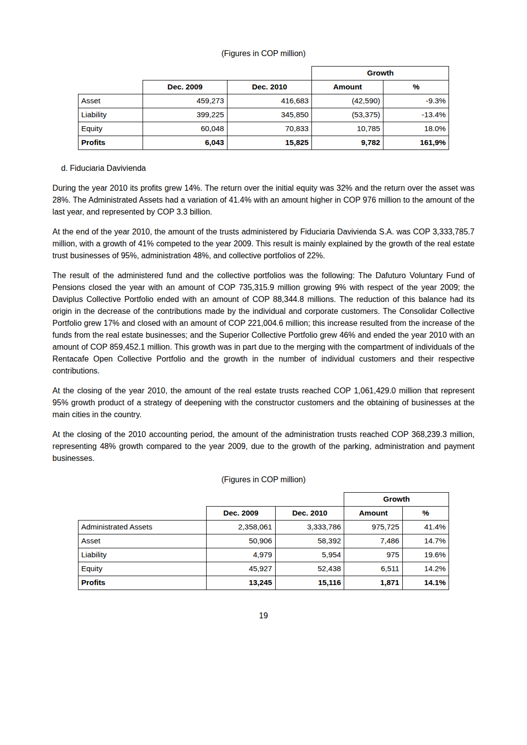(Figures in COP million)
| | | | Growth |
| | Dec. 2009 | Dec. 2010 | Amount | % |
| Asset | 459,273 | 416,683 | (42,590) | -9.3% |
| Liability | 399,225 | 345,850 | (53,375) | -13.4% |
| Equity | 60,048 | 70,833 | 10,785 | 18.0% |
| Profits | 6,043 | 15,825 | 9,782 | 161,9% |
Fiduciaria Davivienda
During the year 2010 its profits grew 14%. The return over the initial equity was 32% and the return over the asset was 28%. The Administrated Assets had a variation of 41.4% with an amount higher in COP 976 million to the amount of the last year, and represented by COP 3.3 billion.
At the end of the year 2010, the amount of the trusts administered by Fiduciaria Davivienda S.A. was COP 3,333,785.7 million, with a growth of 41% competed to the year 2009. This result is mainly explained by the growth of the real estate trust businesses of 95%, administration 48%, and collective portfolios of 22%.
The result of the administered fund and the collective portfolios was the following: The Dafuturo Voluntary Fund of Pensions closed the year with an amount of COP 735,315.9 million growing 9% with respect of the year 2009; the Daviplus Collective Portfolio ended with an amount of COP 88,344.8 millions. The reduction of this balance had its origin in the decrease of the contributions made by the individual and corporate customers. The Consolidar Collective Portfolio grew 17% and closed with an amount of COP 221,004.6 million; this increase resulted from the increase of the funds from the real estate businesses; and the Superior Collective Portfolio grew 46% and ended the year 2010 with an amount of COP 859,452.1 million. This growth was in part due to the merging with the compartment of individuals of the Rentacafe Open Collective Portfolio and the growth in the number of individual customers and their respective contributions.
At the closing of the year 2010, the amount of the real estate trusts reached COP 1,061,429.0 million that represent 95% growth product of a strategy of deepening with the constructor customers and the obtaining of businesses at the main cities in the country.
At the closing of the 2010 accounting period, the amount of the administration trusts reached COP 368,239.3 million, representing 48% growth compared to the year 2009, due to the growth of the parking, administration and payment businesses.
(Figures in COP million)
| | | | Growth |
| | Dec. 2009 | Dec. 2010 | Amount | % |
| Administrated Assets | 2,358,061 | 3,333,786 | 975,725 | 41.4% |
| Asset | 50,906 | 58,392 | 7,486 | 14.7% |
| Liability | 4,979 | 5,954 | 975 | 19.6% |
| Equity | 45,927 | 52,438 | 6,511 | 14.2% |
| Profits | 13,245 | 15,116 | 1,871 | 14.1% |
19